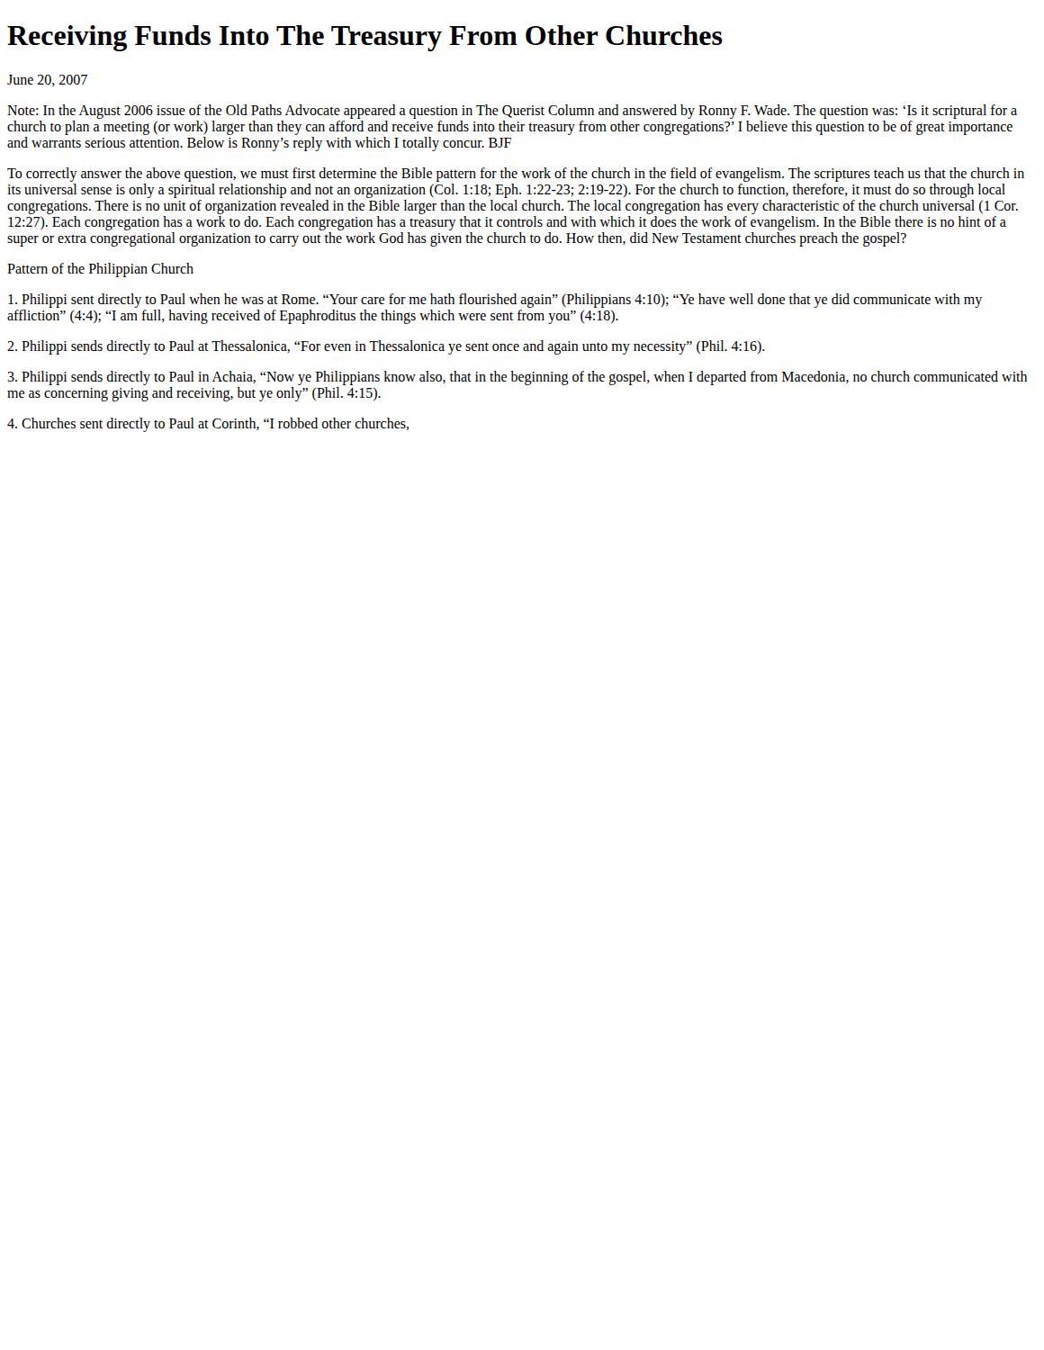Receiving Funds Into The Treasury From Other Churches
June 20, 2007
Note: In the August 2006 issue of the Old Paths Advocate appeared a question in The Querist Column and answered by Ronny F. Wade. The question was: ‘Is it scriptural for a church to plan a meeting (or work) larger than they can afford and receive funds into their treasury from other congregations?’ I believe this question to be of great importance and warrants serious attention. Below is Ronny’s reply with which I totally concur. BJF
To correctly answer the above question, we must first determine the Bible pattern for the work of the church in the field of evangelism. The scriptures teach us that the church in its universal sense is only a spiritual relationship and not an organization (Col. 1:18; Eph. 1:22-23; 2:19-22). For the church to function, therefore, it must do so through local congregations. There is no unit of organization revealed in the Bible larger than the local church. The local congregation has every characteristic of the church universal (1 Cor. 12:27). Each congregation has a work to do. Each congregation has a treasury that it controls and with which it does the work of evangelism. In the Bible there is no hint of a super or extra congregational organization to carry out the work God has given the church to do. How then, did New Testament churches preach the gospel?
Pattern of the Philippian Church
1. Philippi sent directly to Paul when he was at Rome. “Your care for me hath flourished again” (Philippians 4:10); “Ye have well done that ye did communicate with my affliction” (4:4); “I am full, having received of Epaphroditus the things which were sent from you” (4:18).
2. Philippi sends directly to Paul at Thessalonica, “For even in Thessalonica ye sent once and again unto my necessity” (Phil. 4:16).
3. Philippi sends directly to Paul in Achaia, “Now ye Philippians know also, that in the beginning of the gospel, when I departed from Macedonia, no church communicated with me as concerning giving and receiving, but ye only” (Phil. 4:15).
4. Churches sent directly to Paul at Corinth, “I robbed other churches,